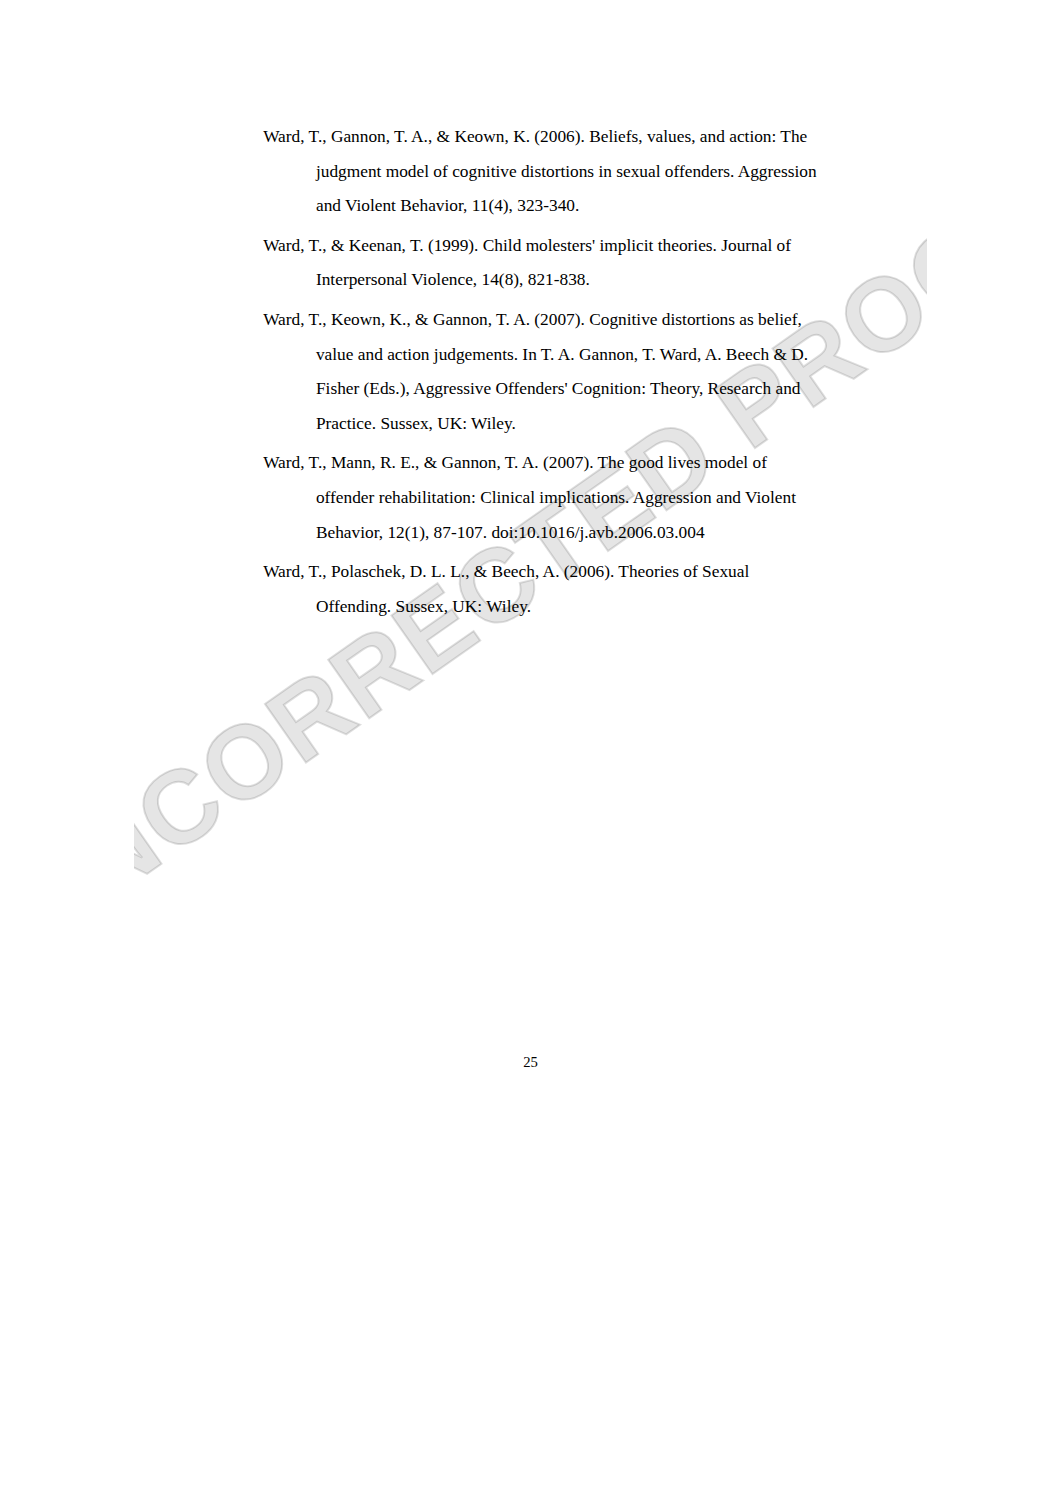UNCORRECTED PROOF
Ward, T., Gannon, T. A., & Keown, K. (2006). Beliefs, values, and action: The judgment model of cognitive distortions in sexual offenders. Aggression and Violent Behavior, 11(4), 323-340.
Ward, T., & Keenan, T. (1999). Child molesters' implicit theories. Journal of Interpersonal Violence, 14(8), 821-838.
Ward, T., Keown, K., & Gannon, T. A. (2007). Cognitive distortions as belief, value and action judgements. In T. A. Gannon, T. Ward, A. Beech & D. Fisher (Eds.), Aggressive Offenders' Cognition: Theory, Research and Practice. Sussex, UK: Wiley.
Ward, T., Mann, R. E., & Gannon, T. A. (2007). The good lives model of offender rehabilitation: Clinical implications. Aggression and Violent Behavior, 12(1), 87-107. doi:10.1016/j.avb.2006.03.004
Ward, T., Polaschek, D. L. L., & Beech, A. (2006). Theories of Sexual Offending. Sussex, UK: Wiley.
25